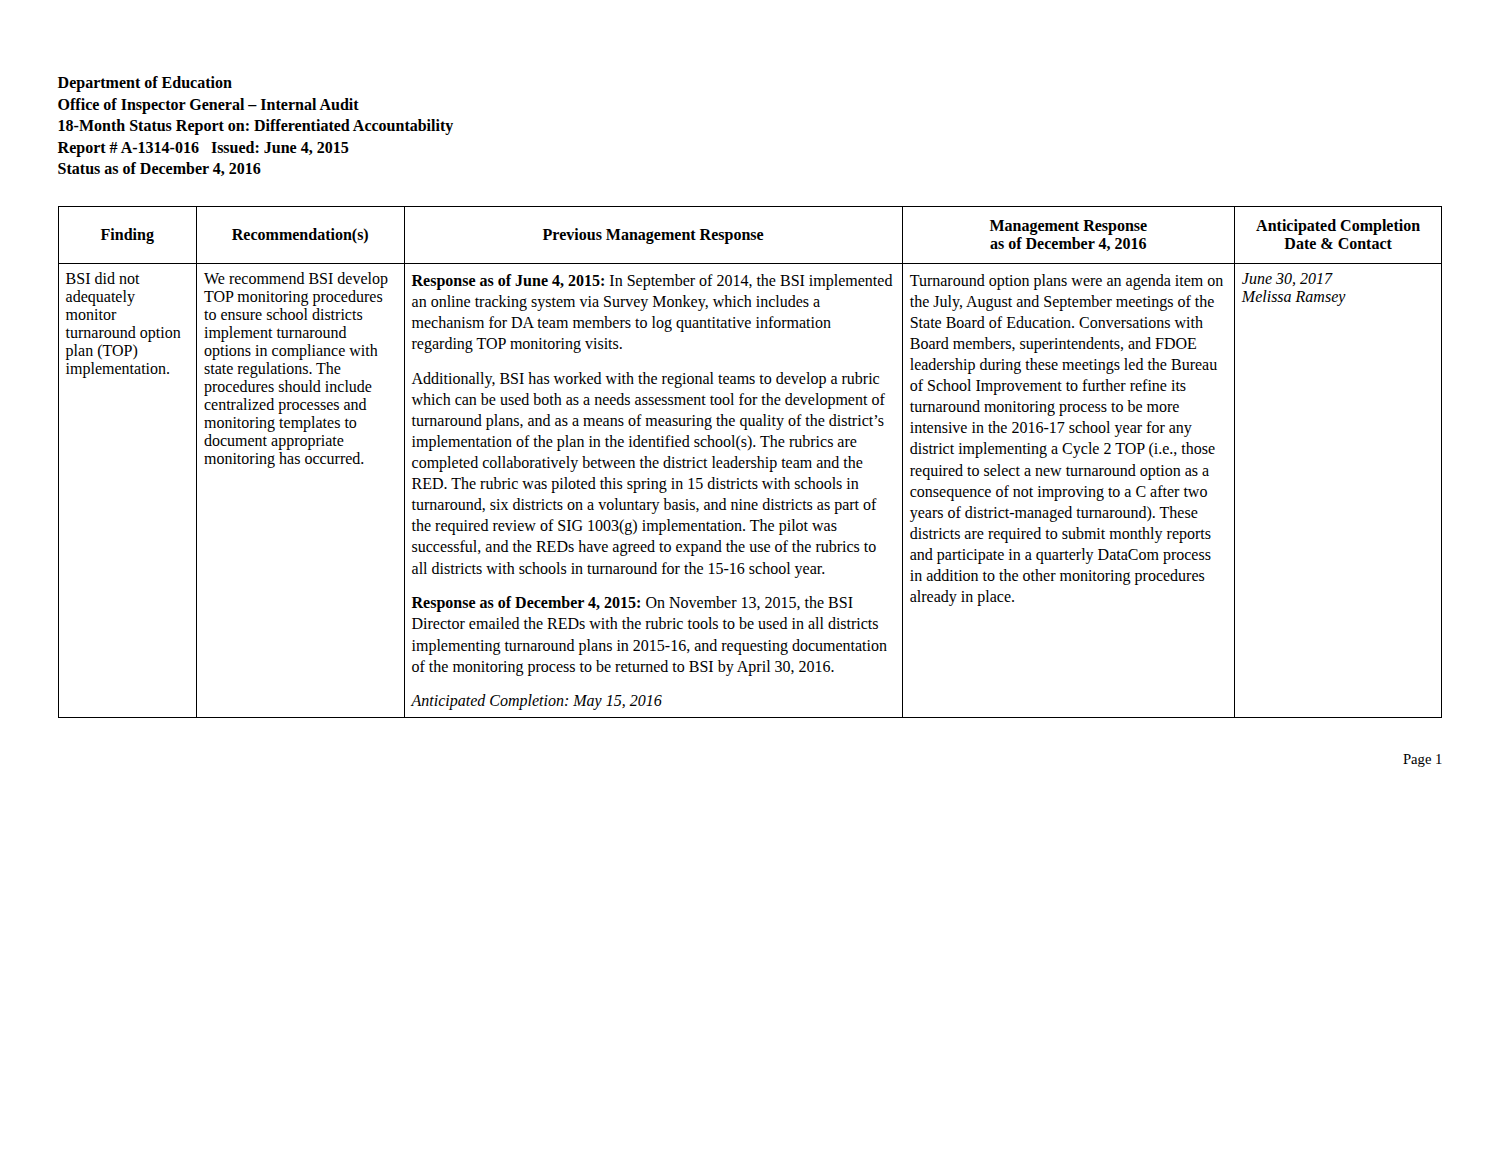Department of Education
Office of Inspector General – Internal Audit
18-Month Status Report on: Differentiated Accountability
Report # A-1314-016 Issued: June 4, 2015
Status as of December 4, 2016
| Finding | Recommendation(s) | Previous Management Response | Management Response as of December 4, 2016 | Anticipated Completion Date & Contact |
| --- | --- | --- | --- | --- |
| BSI did not adequately monitor turnaround option plan (TOP) implementation. | We recommend BSI develop TOP monitoring procedures to ensure school districts implement turnaround options in compliance with state regulations. The procedures should include centralized processes and monitoring templates to document appropriate monitoring has occurred. | Response as of June 4, 2015: In September of 2014, the BSI implemented an online tracking system via Survey Monkey, which includes a mechanism for DA team members to log quantitative information regarding TOP monitoring visits. Additionally, BSI has worked with the regional teams to develop a rubric which can be used both as a needs assessment tool for the development of turnaround plans, and as a means of measuring the quality of the district’s implementation of the plan in the identified school(s). The rubrics are completed collaboratively between the district leadership team and the RED. The rubric was piloted this spring in 15 districts with schools in turnaround, six districts on a voluntary basis, and nine districts as part of the required review of SIG 1003(g) implementation. The pilot was successful, and the REDs have agreed to expand the use of the rubrics to all districts with schools in turnaround for the 15-16 school year. Response as of December 4, 2015: On November 13, 2015, the BSI Director emailed the REDs with the rubric tools to be used in all districts implementing turnaround plans in 2015-16, and requesting documentation of the monitoring process to be returned to BSI by April 30, 2016. Anticipated Completion: May 15, 2016 | Turnaround option plans were an agenda item on the July, August and September meetings of the State Board of Education. Conversations with Board members, superintendents, and FDOE leadership during these meetings led the Bureau of School Improvement to further refine its turnaround monitoring process to be more intensive in the 2016-17 school year for any district implementing a Cycle 2 TOP (i.e., those required to select a new turnaround option as a consequence of not improving to a C after two years of district-managed turnaround). These districts are required to submit monthly reports and participate in a quarterly DataCom process in addition to the other monitoring procedures already in place. | June 30, 2017 Melissa Ramsey |
Page 1